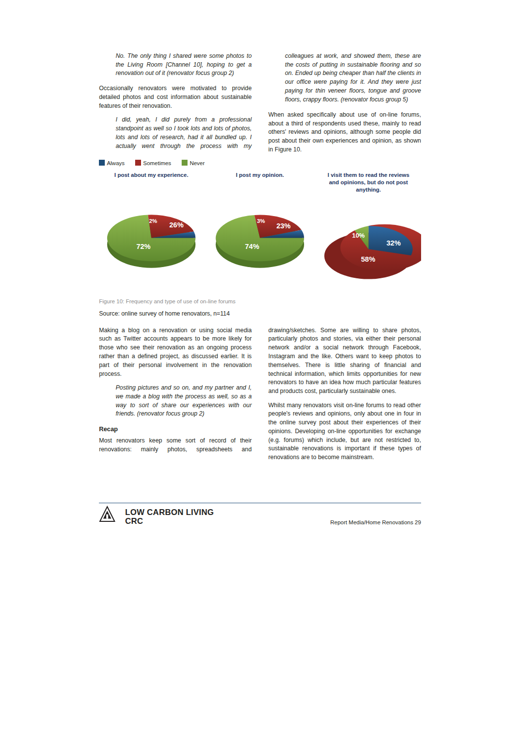No. The only thing I shared were some photos to the Living Room [Channel 10], hoping to get a renovation out of it (renovator focus group 2)
Occasionally renovators were motivated to provide detailed photos and cost information about sustainable features of their renovation.
I did, yeah, I did purely from a professional standpoint as well so I took lots and lots of photos, lots and lots of research, had it all bundled up. I actually went through the process with my colleagues at work, and showed them, these are the costs of putting in sustainable flooring and so on. Ended up being cheaper than half the clients in our office were paying for it. And they were just paying for thin veneer floors, tongue and groove floors, crappy floors. (renovator focus group 5)
When asked specifically about use of on-line forums, about a third of respondents used these, mainly to read others' reviews and opinions, although some people did post about their own experiences and opinion, as shown in Figure 10.
Always Sometimes Never
I post about my experience. I post my opinion. I visit them to read the reviews and opinions, but do not post anything. 72% 26% 2% 74% 23% 3% 58% 32% 10%
Figure 10: Frequency and type of use of on-line forums
Source: online survey of home renovators, n=114
Making a blog on a renovation or using social media such as Twitter accounts appears to be more likely for those who see their renovation as an ongoing process rather than a defined project, as discussed earlier. It is part of their personal involvement in the renovation process.
Posting pictures and so on, and my partner and I, we made a blog with the process as well, so as a way to sort of share our experiences with our friends. (renovator focus group 2)
Recap
Most renovators keep some sort of record of their renovations: mainly photos, spreadsheets and drawing/sketches. Some are willing to share photos, particularly photos and stories, via either their personal network and/or a social network through Facebook, Instagram and the like. Others want to keep photos to themselves. There is little sharing of financial and technical information, which limits opportunities for new renovators to have an idea how much particular features and products cost, particularly sustainable ones.
Whilst many renovators visit on-line forums to read other people's reviews and opinions, only about one in four in the online survey post about their experiences of their opinions. Developing on-line opportunities for exchange (e.g. forums) which include, but are not restricted to, sustainable renovations is important if these types of renovations are to become mainstream.
LOW CARBON LIVING CRC
Report Media/Home Renovations 29